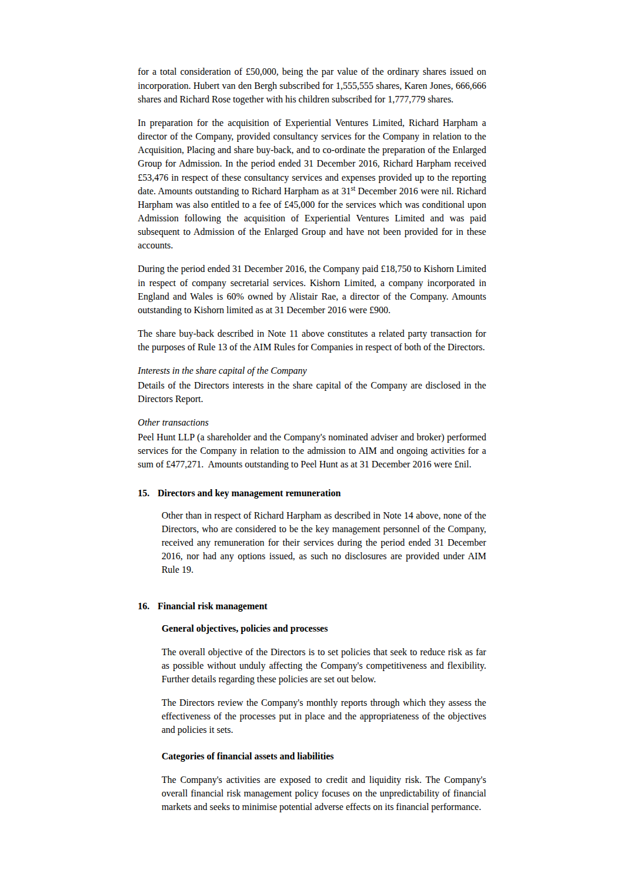for a total consideration of £50,000, being the par value of the ordinary shares issued on incorporation. Hubert van den Bergh subscribed for 1,555,555 shares, Karen Jones, 666,666 shares and Richard Rose together with his children subscribed for 1,777,779 shares.
In preparation for the acquisition of Experiential Ventures Limited, Richard Harpham a director of the Company, provided consultancy services for the Company in relation to the Acquisition, Placing and share buy-back, and to co-ordinate the preparation of the Enlarged Group for Admission. In the period ended 31 December 2016, Richard Harpham received £53,476 in respect of these consultancy services and expenses provided up to the reporting date. Amounts outstanding to Richard Harpham as at 31st December 2016 were nil. Richard Harpham was also entitled to a fee of £45,000 for the services which was conditional upon Admission following the acquisition of Experiential Ventures Limited and was paid subsequent to Admission of the Enlarged Group and have not been provided for in these accounts.
During the period ended 31 December 2016, the Company paid £18,750 to Kishorn Limited in respect of company secretarial services. Kishorn Limited, a company incorporated in England and Wales is 60% owned by Alistair Rae, a director of the Company. Amounts outstanding to Kishorn limited as at 31 December 2016 were £900.
The share buy-back described in Note 11 above constitutes a related party transaction for the purposes of Rule 13 of the AIM Rules for Companies in respect of both of the Directors.
Interests in the share capital of the Company
Details of the Directors interests in the share capital of the Company are disclosed in the Directors Report.
Other transactions
Peel Hunt LLP (a shareholder and the Company's nominated adviser and broker) performed services for the Company in relation to the admission to AIM and ongoing activities for a sum of £477,271. Amounts outstanding to Peel Hunt as at 31 December 2016 were £nil.
15.
Directors and key management remuneration
Other than in respect of Richard Harpham as described in Note 14 above, none of the Directors, who are considered to be the key management personnel of the Company, received any remuneration for their services during the period ended 31 December 2016, nor had any options issued, as such no disclosures are provided under AIM Rule 19.
16.
Financial risk management
General objectives, policies and processes
The overall objective of the Directors is to set policies that seek to reduce risk as far as possible without unduly affecting the Company's competitiveness and flexibility. Further details regarding these policies are set out below.
The Directors review the Company's monthly reports through which they assess the effectiveness of the processes put in place and the appropriateness of the objectives and policies it sets.
Categories of financial assets and liabilities
The Company's activities are exposed to credit and liquidity risk. The Company's overall financial risk management policy focuses on the unpredictability of financial markets and seeks to minimise potential adverse effects on its financial performance.